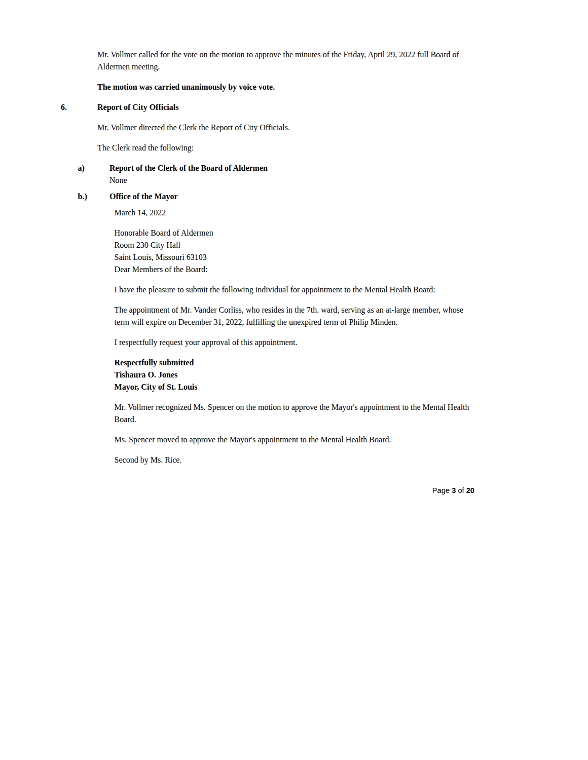Mr. Vollmer called for the vote on the motion to approve the minutes of the Friday, April 29, 2022 full Board of Aldermen meeting.
The motion was carried unanimously by voice vote.
6. Report of City Officials
Mr. Vollmer directed the Clerk the Report of City Officials.
The Clerk read the following:
a) Report of the Clerk of the Board of Aldermen
None
b.) Office of the Mayor
March 14, 2022
Honorable Board of Aldermen
Room 230 City Hall
Saint Louis, Missouri 63103
Dear Members of the Board:
I have the pleasure to submit the following individual for appointment to the Mental Health Board:
The appointment of Mr. Vander Corliss, who resides in the 7th. ward, serving as an at-large member, whose term will expire on December 31, 2022, fulfilling the unexpired term of Philip Minden.
I respectfully request your approval of this appointment.
Respectfully submitted
Tishaura O. Jones
Mayor, City of St. Louis
Mr. Vollmer recognized Ms. Spencer on the motion to approve the Mayor's appointment to the Mental Health Board.
Ms. Spencer moved to approve the Mayor's appointment to the Mental Health Board.
Second by Ms. Rice.
Page 3 of 20